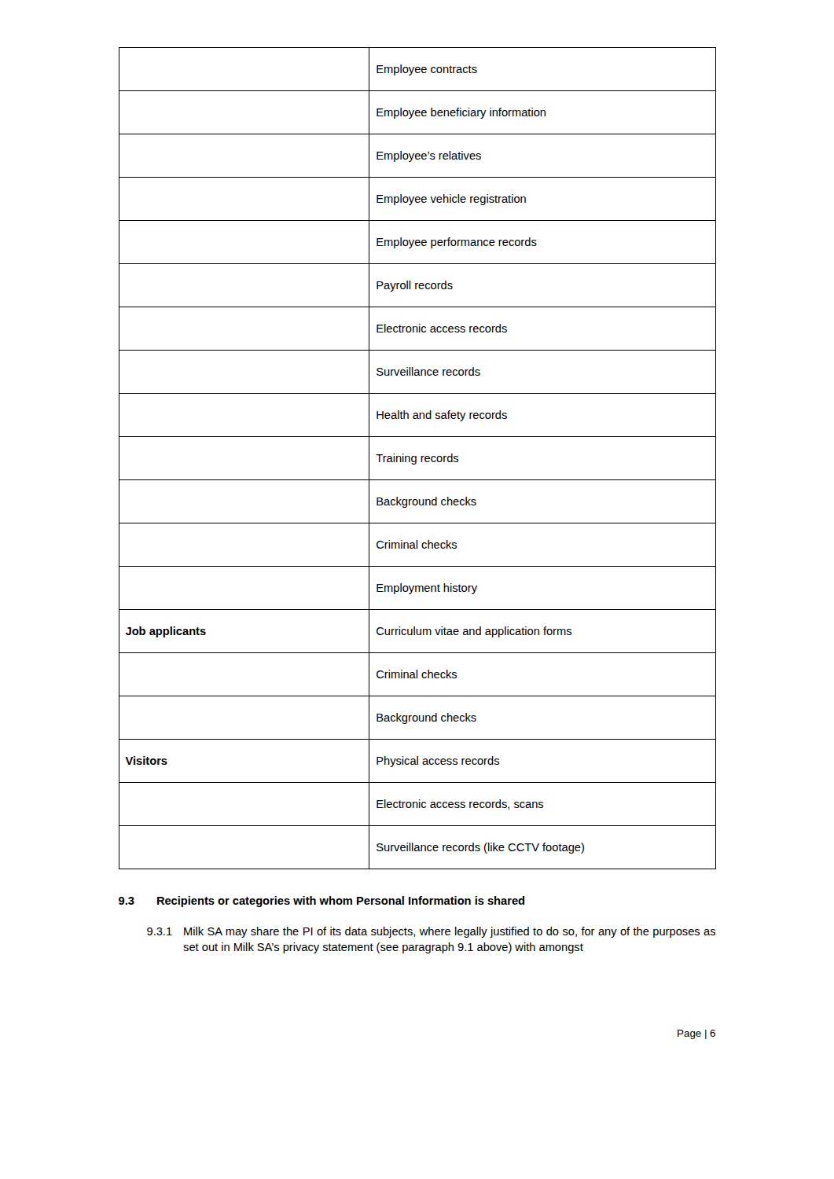| | Employee contracts |
| | Employee beneficiary information |
| | Employee’s relatives |
| | Employee vehicle registration |
| | Employee performance records |
| | Payroll records |
| | Electronic access records |
| | Surveillance records |
| | Health and safety records |
| | Training records |
| | Background checks |
| | Criminal checks |
| | Employment history |
| Job applicants | Curriculum vitae and application forms |
| | Criminal checks |
| | Background checks |
| Visitors | Physical access records |
| | Electronic access records, scans |
| | Surveillance records (like CCTV footage) |
9.3 Recipients or categories with whom Personal Information is shared
9.3.1 Milk SA may share the PI of its data subjects, where legally justified to do so, for any of the purposes as set out in Milk SA’s privacy statement (see paragraph 9.1 above) with amongst
Page | 6